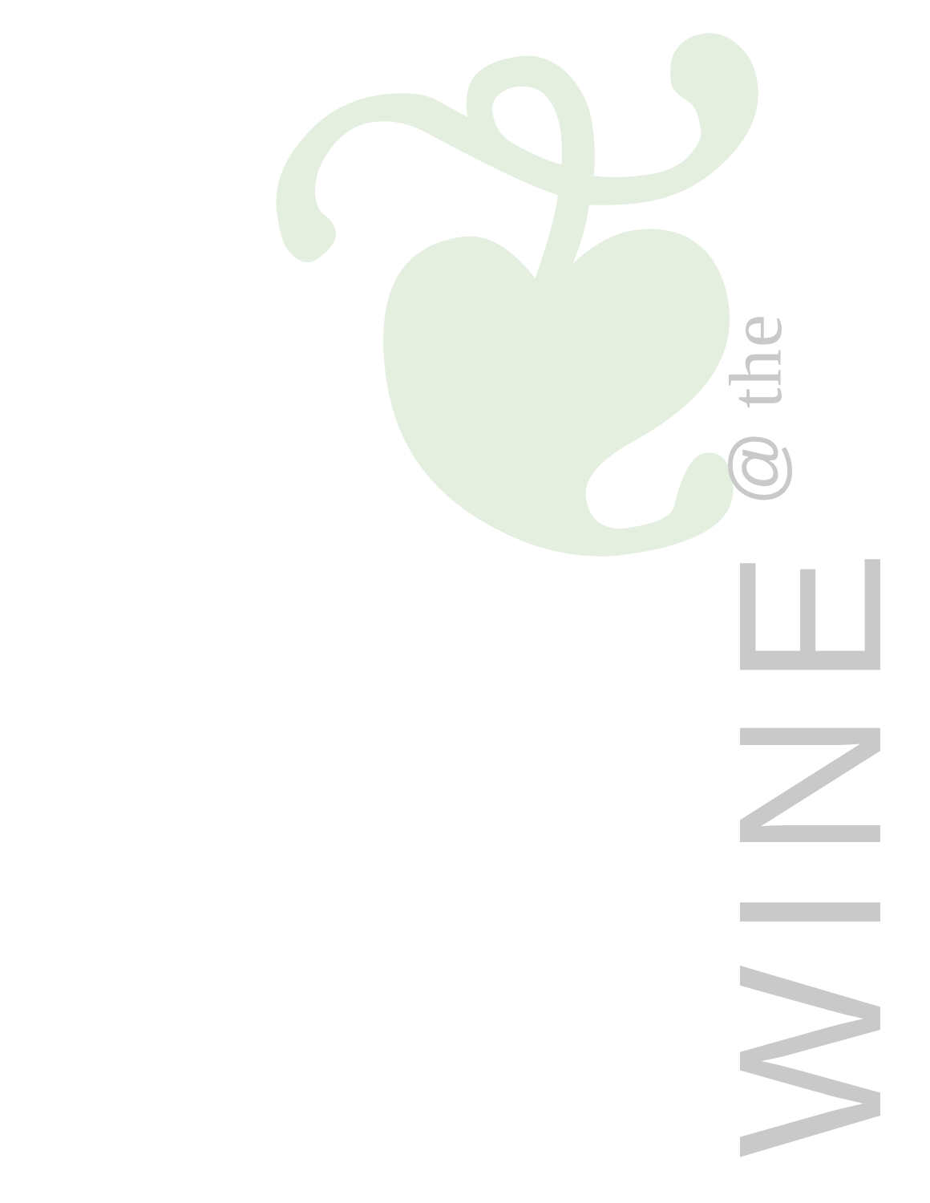❦
WINE @ the